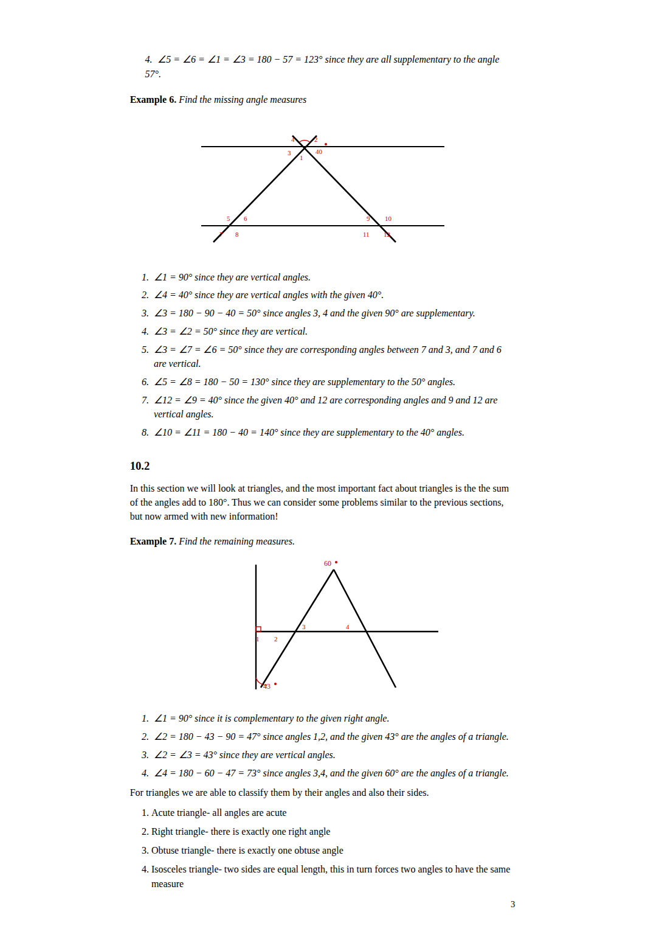4.∠5 = ∠6 = ∠1 = ∠3 = 180 − 57 = 123° since they are all supplementary to the angle 57°.
Example 6. Find the missing angle measures
4 2 3 1 40 5 6 7 8 9 10 11 12
∠1 = 90° since they are vertical angles.
∠4 = 40° since they are vertical angles with the given 40°.
∠3 = 180 − 90 − 40 = 50° since angles 3, 4 and the given 90° are supplementary.
∠3 = ∠2 = 50° since they are vertical.
∠3 = ∠7 = ∠6 = 50° since they are corresponding angles between 7 and 3, and 7 and 6 are vertical.
∠5 = ∠8 = 180 − 50 = 130° since they are supplementary to the 50° angles.
∠12 = ∠9 = 40° since the given 40° and 12 are corresponding angles and 9 and 12 are vertical angles.
∠10 = ∠11 = 180 − 40 = 140° since they are supplementary to the 40° angles.
10.2
In this section we will look at triangles, and the most important fact about triangles is the the sum of the angles add to 180°. Thus we can consider some problems similar to the previous sections, but now armed with new information!
Example 7. Find the remaining measures.
60 43 1 2 3 4
∠1 = 90° since it is complementary to the given right angle.
∠2 = 180 − 43 − 90 = 47° since angles 1,2, and the given 43° are the angles of a triangle.
∠2 = ∠3 = 43° since they are vertical angles.
∠4 = 180 − 60 − 47 = 73° since angles 3,4, and the given 60° are the angles of a triangle.
For triangles we are able to classify them by their angles and also their sides.
Acute triangle- all angles are acute
Right triangle- there is exactly one right angle
Obtuse triangle- there is exactly one obtuse angle
Isosceles triangle- two sides are equal length, this in turn forces two angles to have the same measure
3